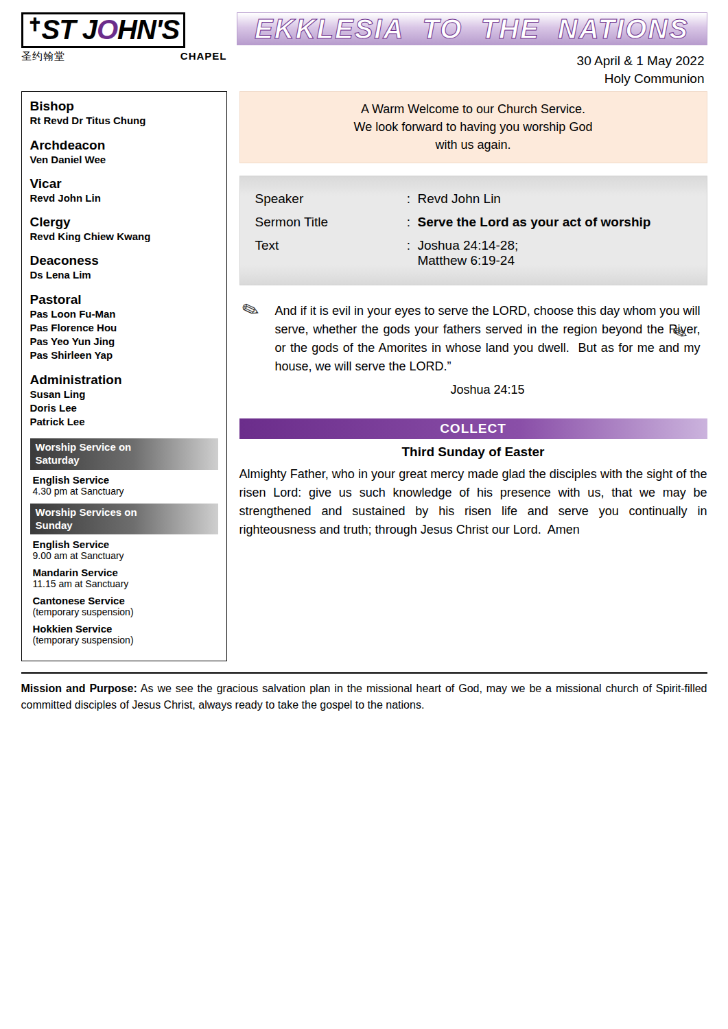✝ST JOHN'S
圣约翰堂 CHAPEL
EKKLESIA TO THE NATIONS
30 April & 1 May 2022
Holy Communion
Bishop
Rt Revd Dr Titus Chung
Archdeacon
Ven Daniel Wee
Vicar
Revd John Lin
Clergy
Revd King Chiew Kwang
Deaconess
Ds Lena Lim
Pastoral
Pas Loon Fu-Man
Pas Florence Hou
Pas Yeo Yun Jing
Pas Shirleen Yap
Administration
Susan Ling
Doris Lee
Patrick Lee
Worship Service on
Saturday
English Service
4.30 pm at Sanctuary
Worship Services on
Sunday
English Service
9.00 am at Sanctuary
Mandarin Service
11.15 am at Sanctuary
Cantonese Service
(temporary suspension)
Hokkien Service
(temporary suspension)
A Warm Welcome to our Church Service.
We look forward to having you worship God
with us again.
| Speaker | : | Revd John Lin |
| Sermon Title | : | Serve the Lord as your act of worship |
| Text | : | Joshua 24:14-28; Matthew 6:19-24 |
✎
And if it is evil in your eyes to serve the LORD, choose this day whom you will serve, whether the gods your fathers served in the region beyond the River, or the gods of the Amorites in whose land you dwell. But as for me and my house, we will serve the LORD.”
Joshua 24:15 ✎
COLLECT
Third Sunday of Easter
Almighty Father, who in your great mercy made glad the disciples with the sight of the risen Lord: give us such knowledge of his presence with us, that we may be strengthened and sustained by his risen life and serve you continually in righteousness and truth; through Jesus Christ our Lord. Amen
Mission and Purpose: As we see the gracious salvation plan in the missional heart of God, may we be a missional church of Spirit-filled committed disciples of Jesus Christ, always ready to take the gospel to the nations.